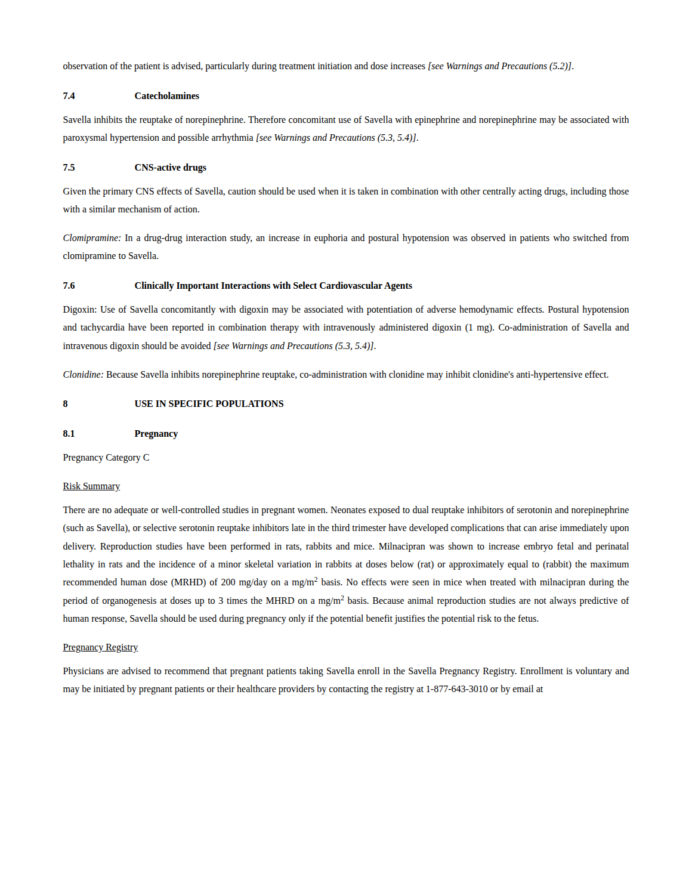observation of the patient is advised, particularly during treatment initiation and dose increases [see Warnings and Precautions (5.2)].
7.4 Catecholamines
Savella inhibits the reuptake of norepinephrine. Therefore concomitant use of Savella with epinephrine and norepinephrine may be associated with paroxysmal hypertension and possible arrhythmia [see Warnings and Precautions (5.3, 5.4)].
7.5 CNS-active drugs
Given the primary CNS effects of Savella, caution should be used when it is taken in combination with other centrally acting drugs, including those with a similar mechanism of action.
Clomipramine: In a drug-drug interaction study, an increase in euphoria and postural hypotension was observed in patients who switched from clomipramine to Savella.
7.6 Clinically Important Interactions with Select Cardiovascular Agents
Digoxin: Use of Savella concomitantly with digoxin may be associated with potentiation of adverse hemodynamic effects. Postural hypotension and tachycardia have been reported in combination therapy with intravenously administered digoxin (1 mg). Co-administration of Savella and intravenous digoxin should be avoided [see Warnings and Precautions (5.3, 5.4)].
Clonidine: Because Savella inhibits norepinephrine reuptake, co-administration with clonidine may inhibit clonidine's anti-hypertensive effect.
8 USE IN SPECIFIC POPULATIONS
8.1 Pregnancy
Pregnancy Category C
Risk Summary
There are no adequate or well-controlled studies in pregnant women. Neonates exposed to dual reuptake inhibitors of serotonin and norepinephrine (such as Savella), or selective serotonin reuptake inhibitors late in the third trimester have developed complications that can arise immediately upon delivery. Reproduction studies have been performed in rats, rabbits and mice. Milnacipran was shown to increase embryo fetal and perinatal lethality in rats and the incidence of a minor skeletal variation in rabbits at doses below (rat) or approximately equal to (rabbit) the maximum recommended human dose (MRHD) of 200 mg/day on a mg/m2 basis. No effects were seen in mice when treated with milnacipran during the period of organogenesis at doses up to 3 times the MHRD on a mg/m2 basis. Because animal reproduction studies are not always predictive of human response, Savella should be used during pregnancy only if the potential benefit justifies the potential risk to the fetus.
Pregnancy Registry
Physicians are advised to recommend that pregnant patients taking Savella enroll in the Savella Pregnancy Registry. Enrollment is voluntary and may be initiated by pregnant patients or their healthcare providers by contacting the registry at 1-877-643-3010 or by email at